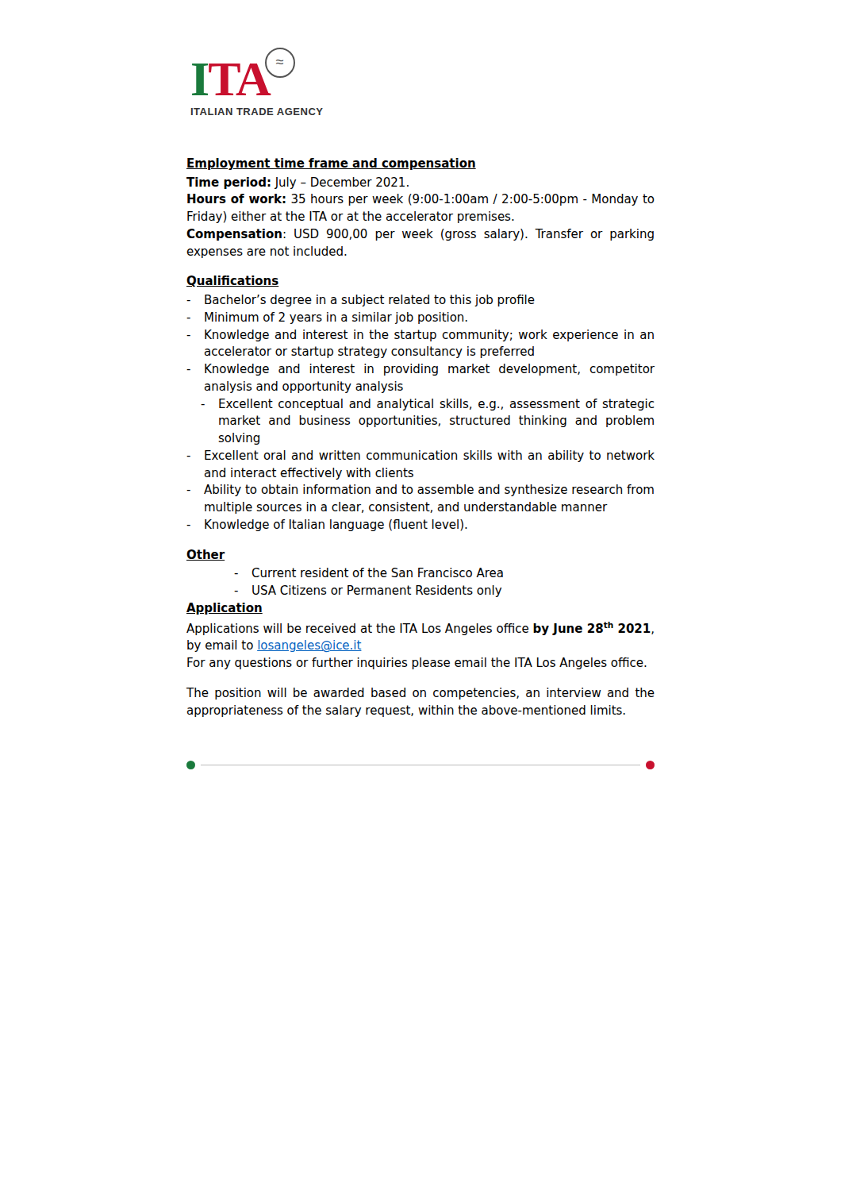ITA
ITALIAN TRADE AGENCY
Employment time frame and compensation
Time period: July – December 2021.
Hours of work: 35 hours per week (9:00-1:00am / 2:00-5:00pm - Monday to Friday) either at the ITA or at the accelerator premises.
Compensation: USD 900,00 per week (gross salary). Transfer or parking expenses are not included.
Qualifications
Bachelor’s degree in a subject related to this job profile
Minimum of 2 years in a similar job position.
Knowledge and interest in the startup community; work experience in an accelerator or startup strategy consultancy is preferred
Knowledge and interest in providing market development, competitor analysis and opportunity analysis
Excellent conceptual and analytical skills, e.g., assessment of strategic market and business opportunities, structured thinking and problem solving
Excellent oral and written communication skills with an ability to network and interact effectively with clients
Ability to obtain information and to assemble and synthesize research from multiple sources in a clear, consistent, and understandable manner
Knowledge of Italian language (fluent level).
Other
Current resident of the San Francisco Area
USA Citizens or Permanent Residents only
Application
Applications will be received at the ITA Los Angeles office by June 28th 2021, by email to losangeles@ice.it
For any questions or further inquiries please email the ITA Los Angeles office.
The position will be awarded based on competencies, an interview and the appropriateness of the salary request, within the above-mentioned limits.